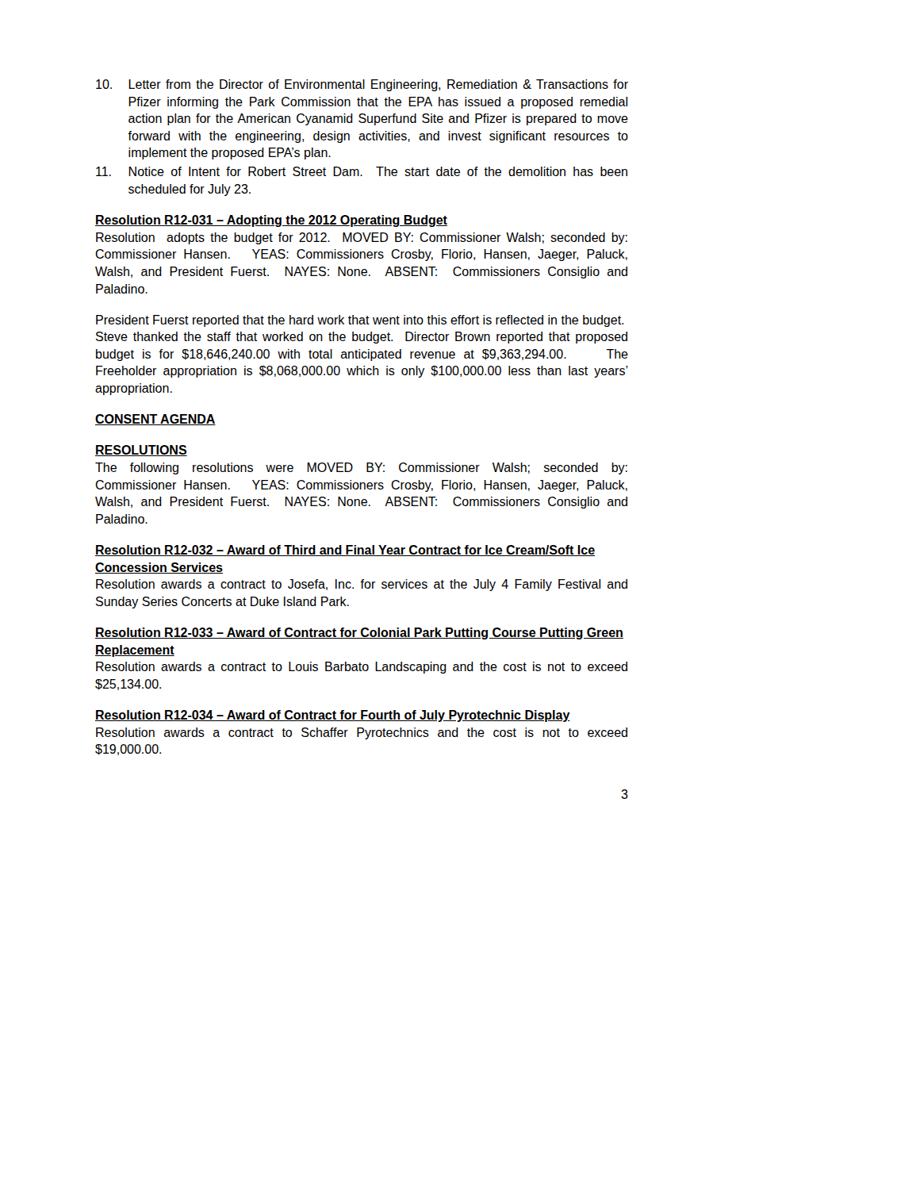10. Letter from the Director of Environmental Engineering, Remediation & Transactions for Pfizer informing the Park Commission that the EPA has issued a proposed remedial action plan for the American Cyanamid Superfund Site and Pfizer is prepared to move forward with the engineering, design activities, and invest significant resources to implement the proposed EPA’s plan.
11. Notice of Intent for Robert Street Dam. The start date of the demolition has been scheduled for July 23.
Resolution R12-031 – Adopting the 2012 Operating Budget
Resolution adopts the budget for 2012. MOVED BY: Commissioner Walsh; seconded by: Commissioner Hansen. YEAS: Commissioners Crosby, Florio, Hansen, Jaeger, Paluck, Walsh, and President Fuerst. NAYES: None. ABSENT: Commissioners Consiglio and Paladino.
President Fuerst reported that the hard work that went into this effort is reflected in the budget. Steve thanked the staff that worked on the budget. Director Brown reported that proposed budget is for $18,646,240.00 with total anticipated revenue at $9,363,294.00. The Freeholder appropriation is $8,068,000.00 which is only $100,000.00 less than last years’ appropriation.
CONSENT AGENDA
RESOLUTIONS
The following resolutions were MOVED BY: Commissioner Walsh; seconded by: Commissioner Hansen. YEAS: Commissioners Crosby, Florio, Hansen, Jaeger, Paluck, Walsh, and President Fuerst. NAYES: None. ABSENT: Commissioners Consiglio and Paladino.
Resolution R12-032 – Award of Third and Final Year Contract for Ice Cream/Soft Ice Concession Services
Resolution awards a contract to Josefa, Inc. for services at the July 4 Family Festival and Sunday Series Concerts at Duke Island Park.
Resolution R12-033 – Award of Contract for Colonial Park Putting Course Putting Green Replacement
Resolution awards a contract to Louis Barbato Landscaping and the cost is not to exceed $25,134.00.
Resolution R12-034 – Award of Contract for Fourth of July Pyrotechnic Display
Resolution awards a contract to Schaffer Pyrotechnics and the cost is not to exceed $19,000.00.
3